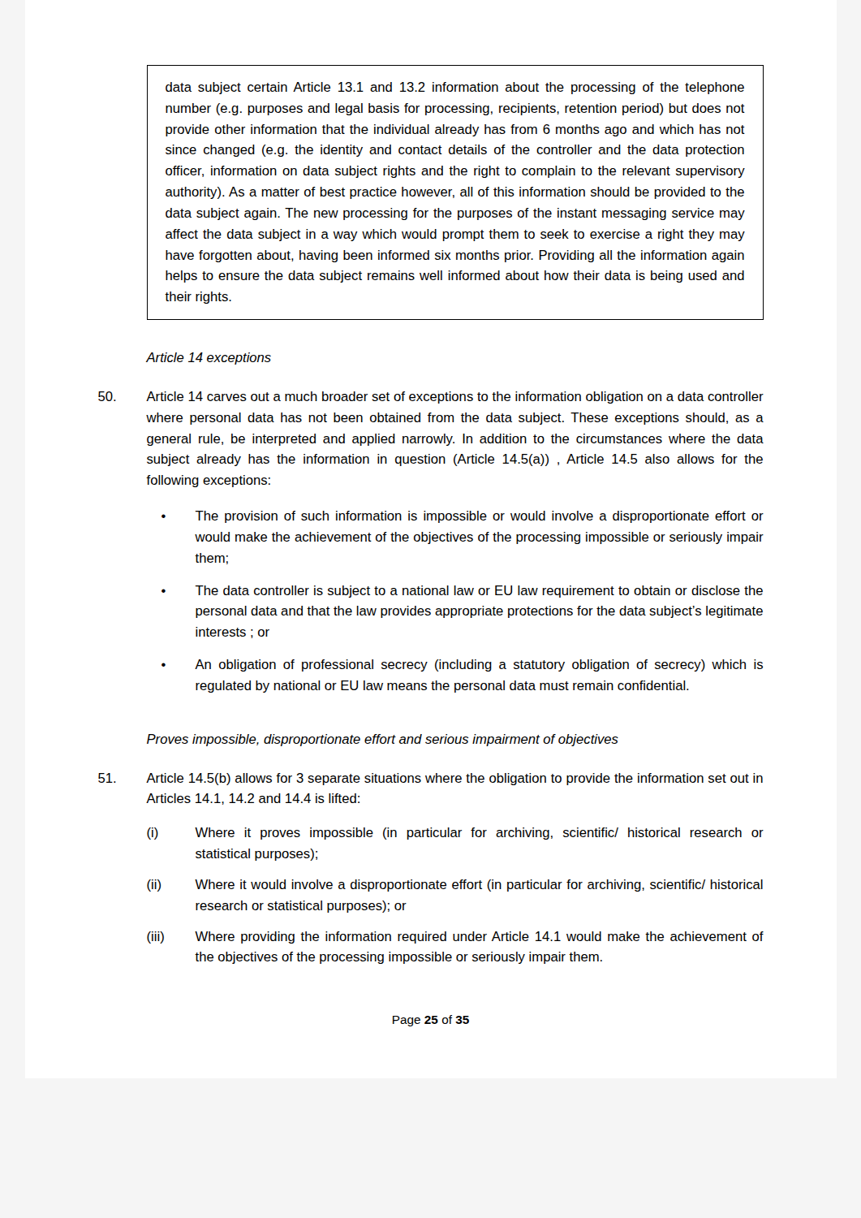data subject certain Article 13.1 and 13.2 information about the processing of the telephone number (e.g. purposes and legal basis for processing, recipients, retention period) but does not provide other information that the individual already has from 6 months ago and which has not since changed (e.g. the identity and contact details of the controller and the data protection officer, information on data subject rights and the right to complain to the relevant supervisory authority). As a matter of best practice however, all of this information should be provided to the data subject again. The new processing for the purposes of the instant messaging service may affect the data subject in a way which would prompt them to seek to exercise a right they may have forgotten about, having been informed six months prior. Providing all the information again helps to ensure the data subject remains well informed about how their data is being used and their rights.
Article 14 exceptions
50.
Article 14 carves out a much broader set of exceptions to the information obligation on a data controller where personal data has not been obtained from the data subject. These exceptions should, as a general rule, be interpreted and applied narrowly. In addition to the circumstances where the data subject already has the information in question (Article 14.5(a)) , Article 14.5 also allows for the following exceptions:
The provision of such information is impossible or would involve a disproportionate effort or would make the achievement of the objectives of the processing impossible or seriously impair them;
The data controller is subject to a national law or EU law requirement to obtain or disclose the personal data and that the law provides appropriate protections for the data subject’s legitimate interests ; or
An obligation of professional secrecy (including a statutory obligation of secrecy) which is regulated by national or EU law means the personal data must remain confidential.
Proves impossible, disproportionate effort and serious impairment of objectives
51.
Article 14.5(b) allows for 3 separate situations where the obligation to provide the information set out in Articles 14.1, 14.2 and 14.4 is lifted:
(i) Where it proves impossible (in particular for archiving, scientific/ historical research or statistical purposes);
(ii) Where it would involve a disproportionate effort (in particular for archiving, scientific/ historical research or statistical purposes); or
(iii) Where providing the information required under Article 14.1 would make the achievement of the objectives of the processing impossible or seriously impair them.
Page 25 of 35